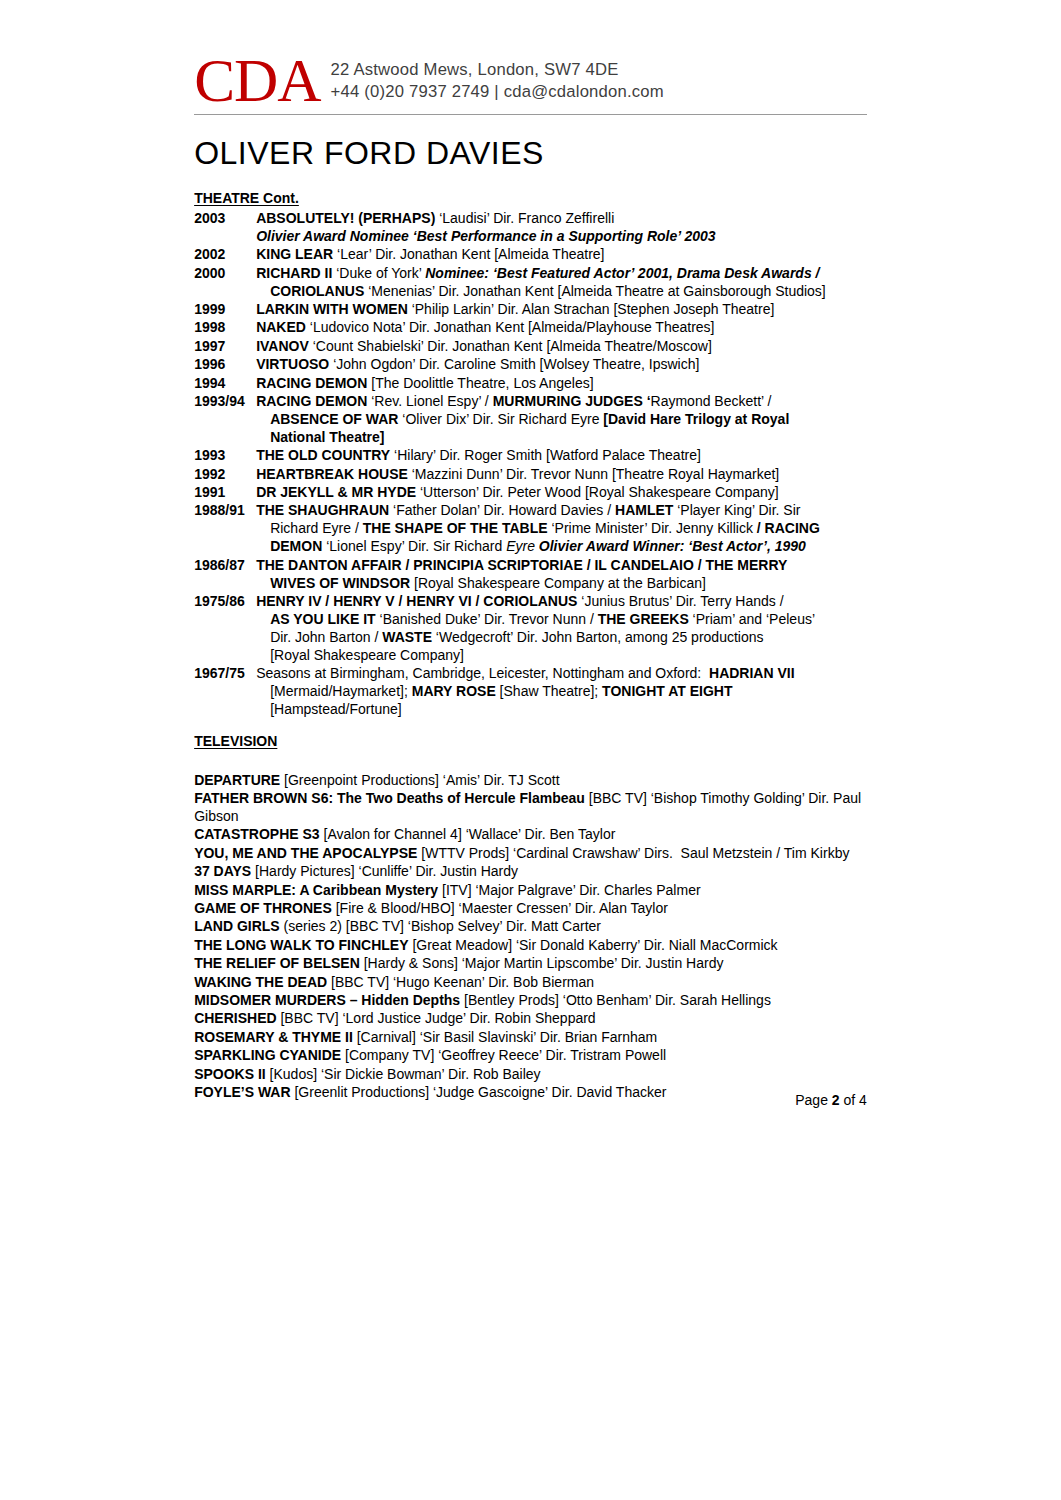CDA
22 Astwood Mews, London, SW7 4DE
+44 (0)20 7937 2749 | cda@cdalondon.com
OLIVER FORD DAVIES
THEATRE Cont.
| 2003 | ABSOLUTELY! (PERHAPS) ‘Laudisi’ Dir. Franco Zeffirelli Olivier Award Nominee ‘Best Performance in a Supporting Role’ 2003 |
| 2002 | KING LEAR ‘Lear’ Dir. Jonathan Kent [Almeida Theatre] |
| 2000 | RICHARD II ‘Duke of York’ Nominee: ‘Best Featured Actor’ 2001, Drama Desk Awards / CORIOLANUS ‘Menenias’ Dir. Jonathan Kent [Almeida Theatre at Gainsborough Studios] |
| 1999 | LARKIN WITH WOMEN ‘Philip Larkin’ Dir. Alan Strachan [Stephen Joseph Theatre] |
| 1998 | NAKED ‘Ludovico Nota’ Dir. Jonathan Kent [Almeida/Playhouse Theatres] |
| 1997 | IVANOV ‘Count Shabielski’ Dir. Jonathan Kent [Almeida Theatre/Moscow] |
| 1996 | VIRTUOSO ‘John Ogdon’ Dir. Caroline Smith [Wolsey Theatre, Ipswich] |
| 1994 | RACING DEMON [The Doolittle Theatre, Los Angeles] |
| 1993/94 | RACING DEMON ‘Rev. Lionel Espy’ / MURMURING JUDGES ‘ Raymond Beckett’ / ABSENCE OF WAR ‘Oliver Dix’ Dir. Sir Richard Eyre [David Hare Trilogy at Royal National Theatre] |
| 1993 | THE OLD COUNTRY ‘Hilary’ Dir. Roger Smith [Watford Palace Theatre] |
| 1992 | HEARTBREAK HOUSE ‘Mazzini Dunn’ Dir. Trevor Nunn [Theatre Royal Haymarket] |
| 1991 | DR JEKYLL & MR HYDE ‘Utterson’ Dir. Peter Wood [Royal Shakespeare Company] |
| 1988/91 | THE SHAUGHRAUN ‘Father Dolan’ Dir. Howard Davies / HAMLET ‘Player King’ Dir. Sir Richard Eyre / THE SHAPE OF THE TABLE ‘Prime Minister’ Dir. Jenny Killick / RACING DEMON ‘Lionel Espy’ Dir. Sir Richard Eyre Olivier Award Winner: ‘Best Actor’, 1990 |
| 1986/87 | THE DANTON AFFAIR / PRINCIPIA SCRIPTORIAE / IL CANDELAIO / THE MERRY WIVES OF WINDSOR [Royal Shakespeare Company at the Barbican] |
| 1975/86 | HENRY IV / HENRY V / HENRY VI / CORIOLANUS ‘Junius Brutus’ Dir. Terry Hands / AS YOU LIKE IT ‘Banished Duke’ Dir. Trevor Nunn / THE GREEKS ‘Priam’ and ‘Peleus’ Dir. John Barton / WASTE ‘Wedgecroft’ Dir. John Barton, among 25 productions [Royal Shakespeare Company] |
| 1967/75 | Seasons at Birmingham, Cambridge, Leicester, Nottingham and Oxford: HADRIAN VII [Mermaid/Haymarket]; MARY ROSE [Shaw Theatre]; TONIGHT AT EIGHT [Hampstead/Fortune] |
TELEVISION
DEPARTURE [Greenpoint Productions] ‘Amis’ Dir. TJ Scott
FATHER BROWN S6: The Two Deaths of Hercule Flambeau [BBC TV] ‘Bishop Timothy Golding’ Dir. Paul Gibson
CATASTROPHE S3 [Avalon for Channel 4] ‘Wallace’ Dir. Ben Taylor
YOU, ME AND THE APOCALYPSE [WTTV Prods] ‘Cardinal Crawshaw’ Dirs. Saul Metzstein / Tim Kirkby
37 DAYS [Hardy Pictures] ‘Cunliffe’ Dir. Justin Hardy
MISS MARPLE: A Caribbean Mystery [ITV] ‘Major Palgrave’ Dir. Charles Palmer
GAME OF THRONES [Fire & Blood/HBO] ‘Maester Cressen’ Dir. Alan Taylor
LAND GIRLS (series 2) [BBC TV] ‘Bishop Selvey’ Dir. Matt Carter
THE LONG WALK TO FINCHLEY [Great Meadow] ‘Sir Donald Kaberry’ Dir. Niall MacCormick
THE RELIEF OF BELSEN [Hardy & Sons] ‘Major Martin Lipscombe’ Dir. Justin Hardy
WAKING THE DEAD [BBC TV] ‘Hugo Keenan’ Dir. Bob Bierman
MIDSOMER MURDERS – Hidden Depths [Bentley Prods] ‘Otto Benham’ Dir. Sarah Hellings
CHERISHED [BBC TV] ‘Lord Justice Judge’ Dir. Robin Sheppard
ROSEMARY & THYME II [Carnival] ‘Sir Basil Slavinski’ Dir. Brian Farnham
SPARKLING CYANIDE [Company TV] ‘Geoffrey Reece’ Dir. Tristram Powell
SPOOKS II [Kudos] ‘Sir Dickie Bowman’ Dir. Rob Bailey
FOYLE’S WAR [Greenlit Productions] ‘Judge Gascoigne’ Dir. David Thacker
Page 2 of 4